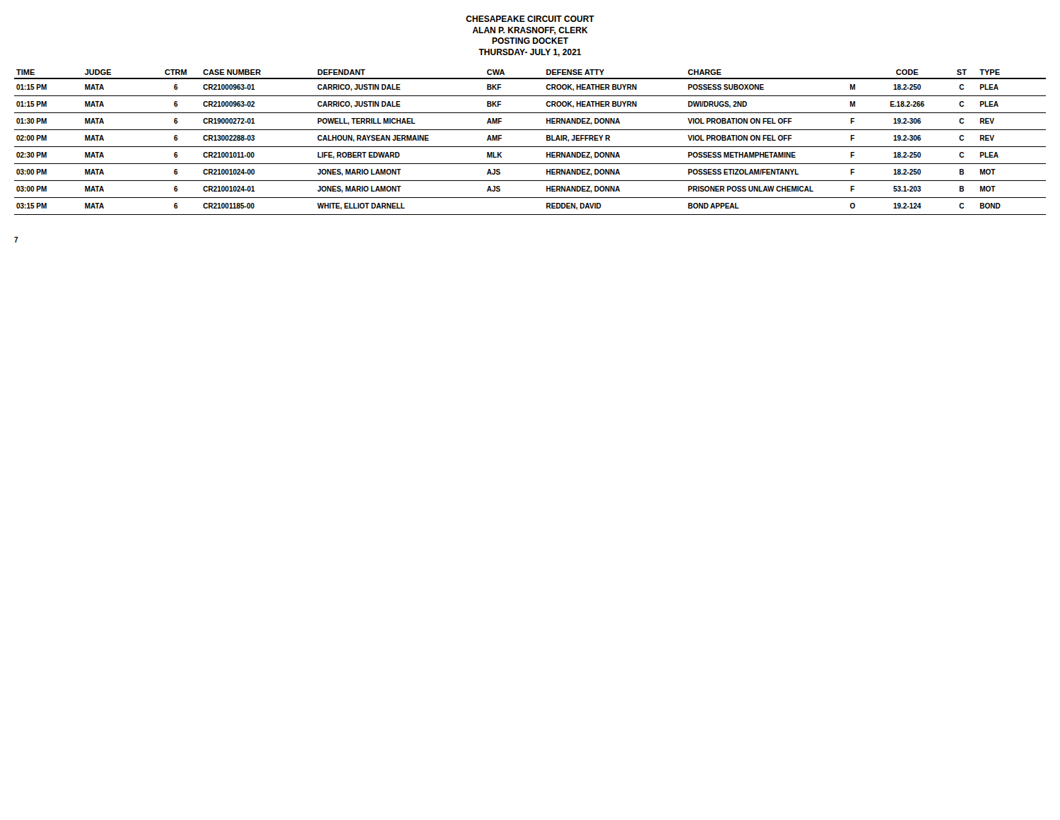CHESAPEAKE CIRCUIT COURT
ALAN P. KRASNOFF, CLERK
POSTING DOCKET
THURSDAY- JULY 1, 2021
| TIME | JUDGE | CTRM | CASE NUMBER | DEFENDANT | CWA | DEFENSE ATTY | CHARGE | | CODE | ST | TYPE |
| --- | --- | --- | --- | --- | --- | --- | --- | --- | --- | --- | --- |
| 01:15 PM | MATA | 6 | CR21000963-01 | CARRICO, JUSTIN DALE | BKF | CROOK, HEATHER BUYRN | POSSESS SUBOXONE | M | 18.2-250 | C | PLEA |
| 01:15 PM | MATA | 6 | CR21000963-02 | CARRICO, JUSTIN DALE | BKF | CROOK, HEATHER BUYRN | DWI/DRUGS, 2ND | M | E.18.2-266 | C | PLEA |
| 01:30 PM | MATA | 6 | CR19000272-01 | POWELL, TERRILL MICHAEL | AMF | HERNANDEZ, DONNA | VIOL PROBATION ON FEL OFF | F | 19.2-306 | C | REV |
| 02:00 PM | MATA | 6 | CR13002288-03 | CALHOUN, RAYSEAN JERMAINE | AMF | BLAIR, JEFFREY R | VIOL PROBATION ON FEL OFF | F | 19.2-306 | C | REV |
| 02:30 PM | MATA | 6 | CR21001011-00 | LIFE, ROBERT EDWARD | MLK | HERNANDEZ, DONNA | POSSESS METHAMPHETAMINE | F | 18.2-250 | C | PLEA |
| 03:00 PM | MATA | 6 | CR21001024-00 | JONES, MARIO LAMONT | AJS | HERNANDEZ, DONNA | POSSESS ETIZOLAM/FENTANYL | F | 18.2-250 | B | MOT |
| 03:00 PM | MATA | 6 | CR21001024-01 | JONES, MARIO LAMONT | AJS | HERNANDEZ, DONNA | PRISONER POSS UNLAW CHEMICAL | F | 53.1-203 | B | MOT |
| 03:15 PM | MATA | 6 | CR21001185-00 | WHITE, ELLIOT DARNELL | | REDDEN, DAVID | BOND APPEAL | O | 19.2-124 | C | BOND |
7